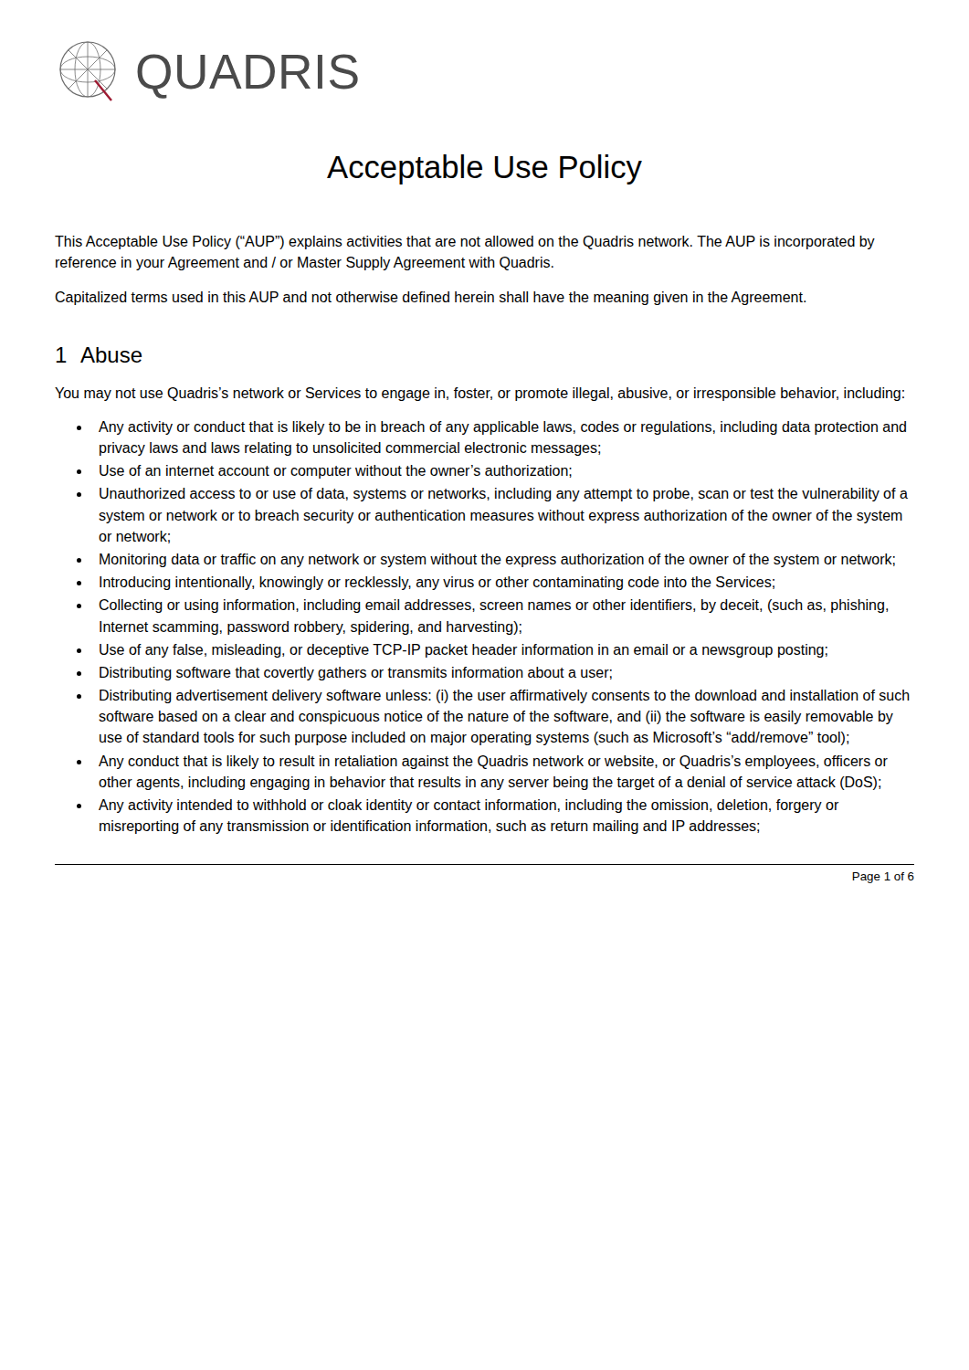QUADRIS
Acceptable Use Policy
This Acceptable Use Policy (“AUP”) explains activities that are not allowed on the Quadris network. The AUP is incorporated by reference in your Agreement and / or Master Supply Agreement with Quadris.
Capitalized terms used in this AUP and not otherwise defined herein shall have the meaning given in the Agreement.
1 Abuse
You may not use Quadris’s network or Services to engage in, foster, or promote illegal, abusive, or irresponsible behavior, including:
Any activity or conduct that is likely to be in breach of any applicable laws, codes or regulations, including data protection and privacy laws and laws relating to unsolicited commercial electronic messages;
Use of an internet account or computer without the owner’s authorization;
Unauthorized access to or use of data, systems or networks, including any attempt to probe, scan or test the vulnerability of a system or network or to breach security or authentication measures without express authorization of the owner of the system or network;
Monitoring data or traffic on any network or system without the express authorization of the owner of the system or network;
Introducing intentionally, knowingly or recklessly, any virus or other contaminating code into the Services;
Collecting or using information, including email addresses, screen names or other identifiers, by deceit, (such as, phishing, Internet scamming, password robbery, spidering, and harvesting);
Use of any false, misleading, or deceptive TCP-IP packet header information in an email or a newsgroup posting;
Distributing software that covertly gathers or transmits information about a user;
Distributing advertisement delivery software unless: (i) the user affirmatively consents to the download and installation of such software based on a clear and conspicuous notice of the nature of the software, and (ii) the software is easily removable by use of standard tools for such purpose included on major operating systems (such as Microsoft’s “add/remove” tool);
Any conduct that is likely to result in retaliation against the Quadris network or website, or Quadris’s employees, officers or other agents, including engaging in behavior that results in any server being the target of a denial of service attack (DoS);
Any activity intended to withhold or cloak identity or contact information, including the omission, deletion, forgery or misreporting of any transmission or identification information, such as return mailing and IP addresses;
Page 1 of 6